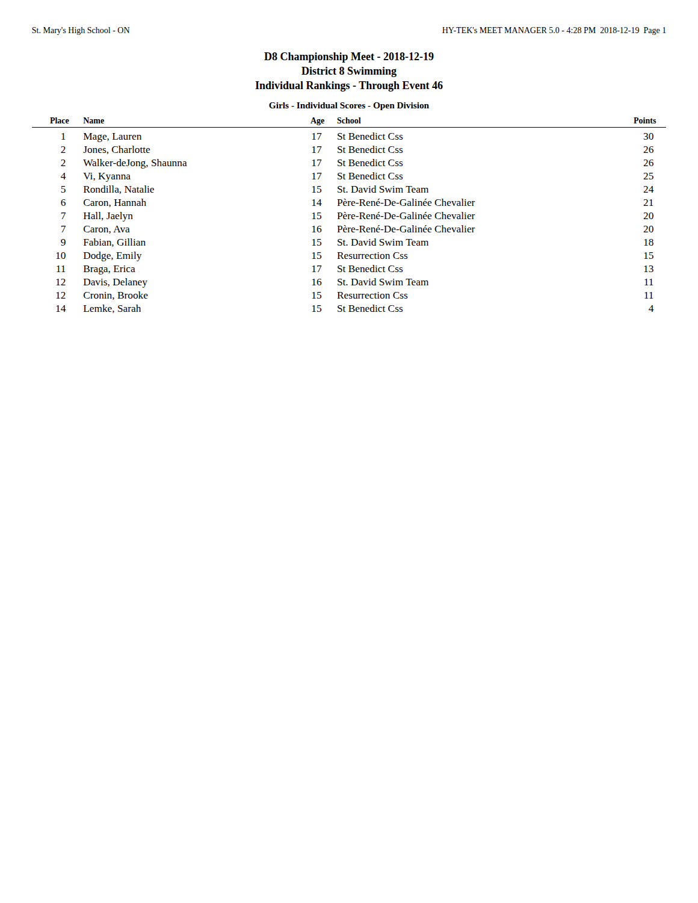St. Mary's High School - ON
HY-TEK's MEET MANAGER 5.0 - 4:28 PM 2018-12-19 Page 1
D8 Championship Meet - 2018-12-19
District 8 Swimming
Individual Rankings - Through Event 46
Girls - Individual Scores - Open Division
| Place | Name | Age | School | Points |
| --- | --- | --- | --- | --- |
| 1 | Mage, Lauren | 17 | St Benedict Css | 30 |
| 2 | Jones, Charlotte | 17 | St Benedict Css | 26 |
| 2 | Walker-deJong, Shaunna | 17 | St Benedict Css | 26 |
| 4 | Vi, Kyanna | 17 | St Benedict Css | 25 |
| 5 | Rondilla, Natalie | 15 | St. David Swim Team | 24 |
| 6 | Caron, Hannah | 14 | Père-René-De-Galinée Chevalier | 21 |
| 7 | Hall, Jaelyn | 15 | Père-René-De-Galinée Chevalier | 20 |
| 7 | Caron, Ava | 16 | Père-René-De-Galinée Chevalier | 20 |
| 9 | Fabian, Gillian | 15 | St. David Swim Team | 18 |
| 10 | Dodge, Emily | 15 | Resurrection Css | 15 |
| 11 | Braga, Erica | 17 | St Benedict Css | 13 |
| 12 | Davis, Delaney | 16 | St. David Swim Team | 11 |
| 12 | Cronin, Brooke | 15 | Resurrection Css | 11 |
| 14 | Lemke, Sarah | 15 | St Benedict Css | 4 |